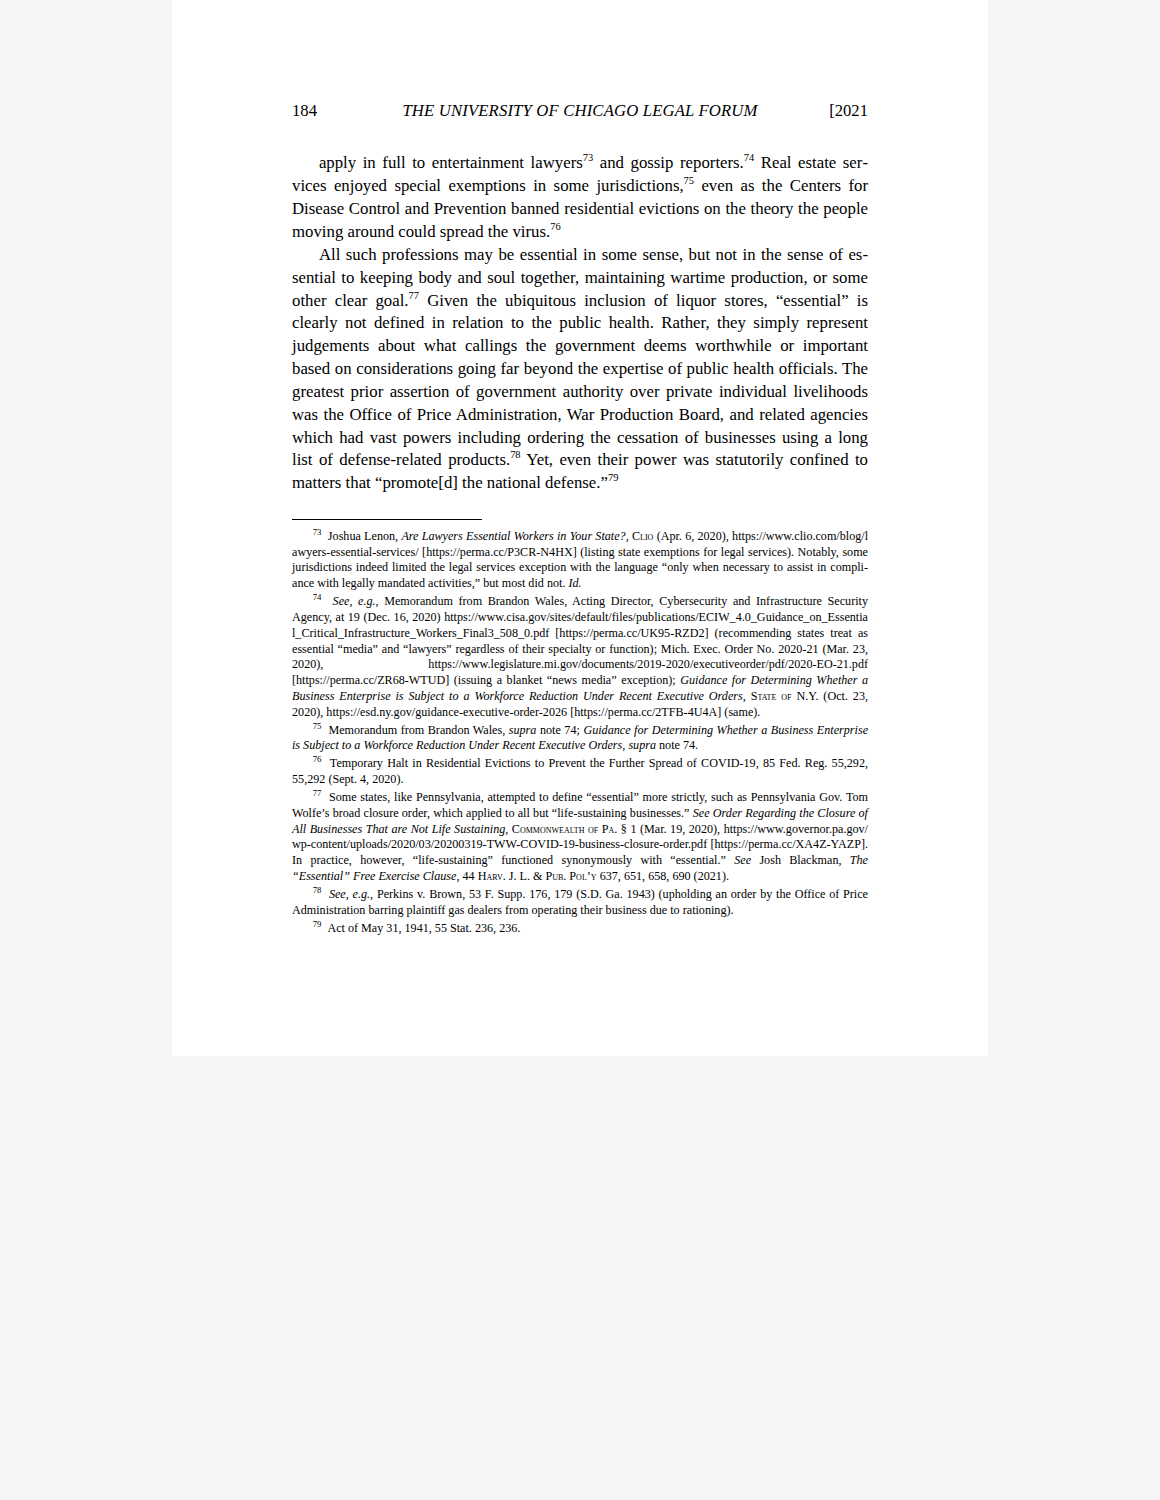184
THE UNIVERSITY OF CHICAGO LEGAL FORUM
[2021
apply in full to entertainment lawyers73 and gossip reporters.74 Real estate services enjoyed special exemptions in some jurisdictions,75 even as the Centers for Disease Control and Prevention banned residential evictions on the theory the people moving around could spread the virus.76
All such professions may be essential in some sense, but not in the sense of essential to keeping body and soul together, maintaining wartime production, or some other clear goal.77 Given the ubiquitous inclusion of liquor stores, “essential” is clearly not defined in relation to the public health. Rather, they simply represent judgements about what callings the government deems worthwhile or important based on considerations going far beyond the expertise of public health officials. The greatest prior assertion of government authority over private individual livelihoods was the Office of Price Administration, War Production Board, and related agencies which had vast powers including ordering the cessation of businesses using a long list of defense-related products.78 Yet, even their power was statutorily confined to matters that “promote[d] the national defense.”79
73 Joshua Lenon, Are Lawyers Essential Workers in Your State?, Clio (Apr. 6, 2020), https://www.clio.com/blog/lawyers-essential-services/ [https://perma.cc/P3CR-N4HX] (listing state exemptions for legal services). Notably, some jurisdictions indeed limited the legal services exception with the language “only when necessary to assist in compliance with legally mandated activities,” but most did not. Id.
74 See, e.g., Memorandum from Brandon Wales, Acting Director, Cybersecurity and Infrastructure Security Agency, at 19 (Dec. 16, 2020) https://www.cisa.gov/sites/default/files/publications/ECIW_4.0_Guidance_on_Essential_Critical_Infrastructure_Workers_Final3_508_0.pdf [https://perma.cc/UK95-RZD2] (recommending states treat as essential “media” and “lawyers” regardless of their specialty or function); Mich. Exec. Order No. 2020-21 (Mar. 23, 2020), https://www.legislature.mi.gov/documents/2019-2020/executiveorder/pdf/2020-EO-21.pdf [https://perma.cc/ZR68-WTUD] (issuing a blanket “news media” exception); Guidance for Determining Whether a Business Enterprise is Subject to a Workforce Reduction Under Recent Executive Orders, State of N.Y. (Oct. 23, 2020), https://esd.ny.gov/guidance-executive-order-2026 [https://perma.cc/2TFB-4U4A] (same).
75 Memorandum from Brandon Wales, supra note 74; Guidance for Determining Whether a Business Enterprise is Subject to a Workforce Reduction Under Recent Executive Orders, supra note 74.
76 Temporary Halt in Residential Evictions to Prevent the Further Spread of COVID-19, 85 Fed. Reg. 55,292, 55,292 (Sept. 4, 2020).
77 Some states, like Pennsylvania, attempted to define “essential” more strictly, such as Pennsylvania Gov. Tom Wolfe’s broad closure order, which applied to all but “life-sustaining businesses.” See Order Regarding the Closure of All Businesses That are Not Life Sustaining, Commonwealth of Pa. § 1 (Mar. 19, 2020), https://www.governor.pa.gov/wp-content/uploads/2020/03/20200319-TWW-COVID-19-business-closure-order.pdf [https://perma.cc/XA4Z-YAZP]. In practice, however, “life-sustaining” functioned synonymously with “essential.” See Josh Blackman, The “Essential” Free Exercise Clause, 44 Harv. J. L. & Pub. Pol’y 637, 651, 658, 690 (2021).
78 See, e.g., Perkins v. Brown, 53 F. Supp. 176, 179 (S.D. Ga. 1943) (upholding an order by the Office of Price Administration barring plaintiff gas dealers from operating their business due to rationing).
79 Act of May 31, 1941, 55 Stat. 236, 236.